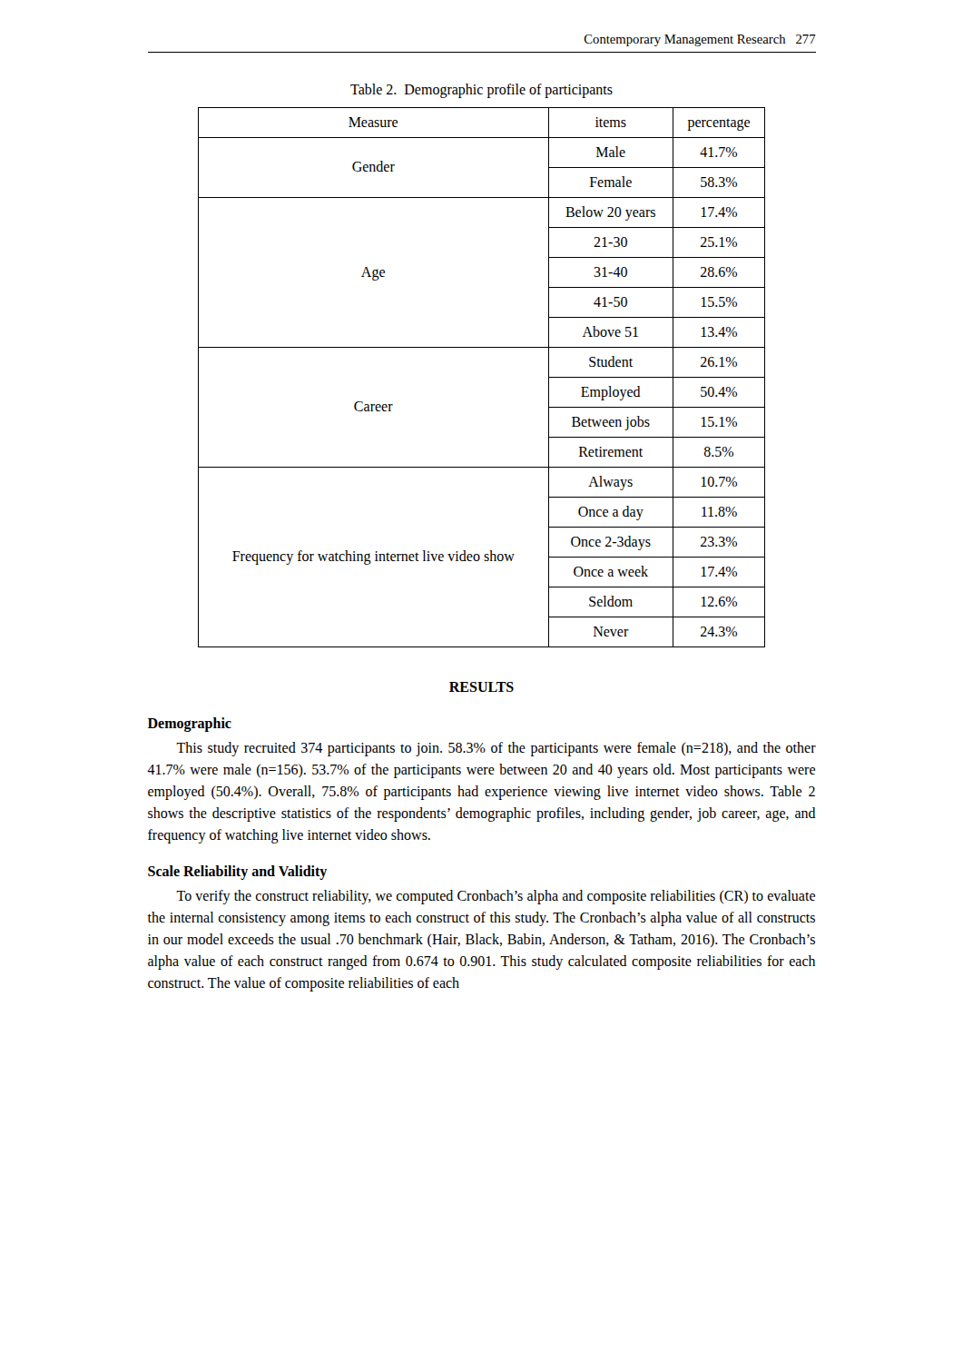Contemporary Management Research 277
Table 2. Demographic profile of participants
| Measure | items | percentage |
| --- | --- | --- |
| Gender | Male | 41.7% |
| Female | 58.3% |
| Age | Below 20 years | 17.4% |
| 21-30 | 25.1% |
| 31-40 | 28.6% |
| 41-50 | 15.5% |
| Above 51 | 13.4% |
| Career | Student | 26.1% |
| Employed | 50.4% |
| Between jobs | 15.1% |
| Retirement | 8.5% |
| Frequency for watching internet live video show | Always | 10.7% |
| Once a day | 11.8% |
| Once 2-3days | 23.3% |
| Once a week | 17.4% |
| Seldom | 12.6% |
| Never | 24.3% |
RESULTS
Demographic
This study recruited 374 participants to join. 58.3% of the participants were female (n=218), and the other 41.7% were male (n=156). 53.7% of the participants were between 20 and 40 years old. Most participants were employed (50.4%). Overall, 75.8% of participants had experience viewing live internet video shows. Table 2 shows the descriptive statistics of the respondents’ demographic profiles, including gender, job career, age, and frequency of watching live internet video shows.
Scale Reliability and Validity
To verify the construct reliability, we computed Cronbach’s alpha and composite reliabilities (CR) to evaluate the internal consistency among items to each construct of this study. The Cronbach’s alpha value of all constructs in our model exceeds the usual .70 benchmark (Hair, Black, Babin, Anderson, & Tatham, 2016). The Cronbach’s alpha value of each construct ranged from 0.674 to 0.901. This study calculated composite reliabilities for each construct. The value of composite reliabilities of each